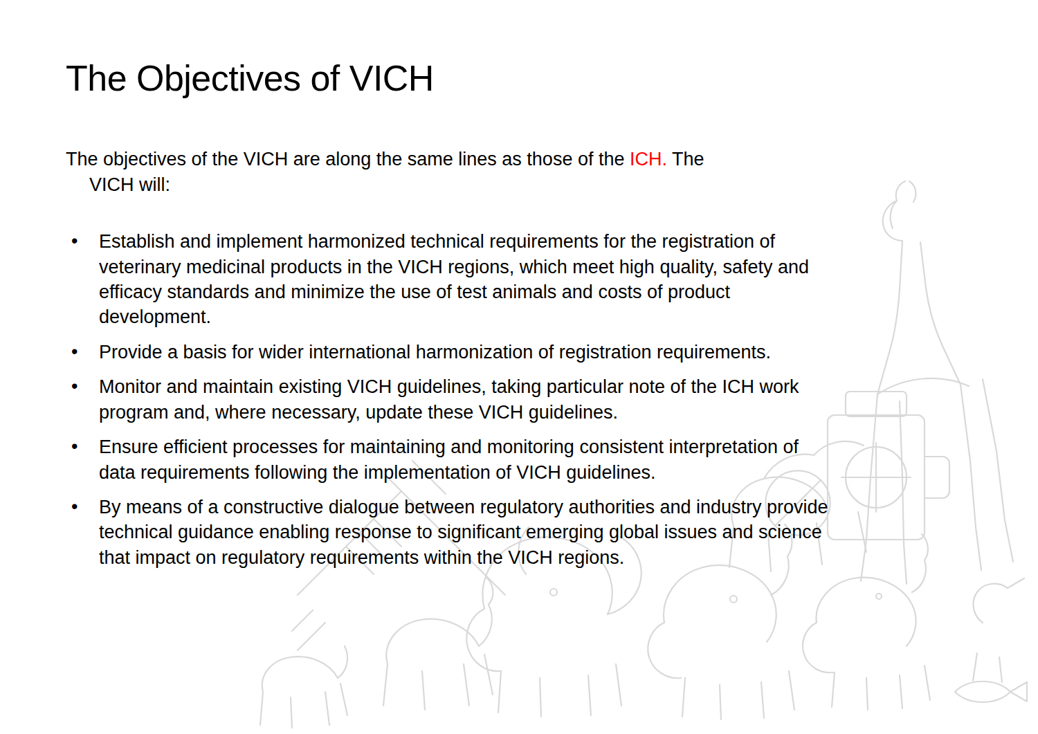The Objectives of VICH
The objectives of the VICH are along the same lines as those of the ICH. The VICH will:
Establish and implement harmonized technical requirements for the registration of veterinary medicinal products in the VICH regions, which meet high quality, safety and efficacy standards and minimize the use of test animals and costs of product development.
Provide a basis for wider international harmonization of registration requirements.
Monitor and maintain existing VICH guidelines, taking particular note of the ICH work program and, where necessary, update these VICH guidelines.
Ensure efficient processes for maintaining and monitoring consistent interpretation of data requirements following the implementation of VICH guidelines.
By means of a constructive dialogue between regulatory authorities and industry provide technical guidance enabling response to significant emerging global issues and science that impact on regulatory requirements within the VICH regions.